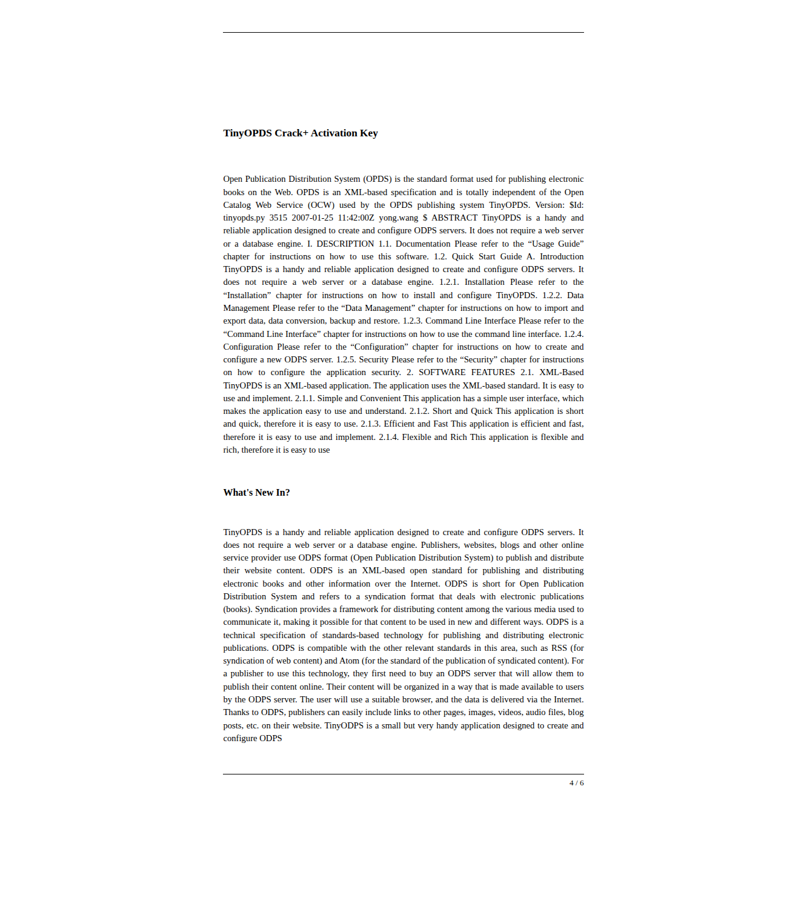TinyOPDS Crack+ Activation Key
Open Publication Distribution System (OPDS) is the standard format used for publishing electronic books on the Web. OPDS is an XML-based specification and is totally independent of the Open Catalog Web Service (OCW) used by the OPDS publishing system TinyOPDS. Version: $Id: tinyopds.py 3515 2007-01-25 11:42:00Z yong.wang $ ABSTRACT TinyOPDS is a handy and reliable application designed to create and configure ODPS servers. It does not require a web server or a database engine. I. DESCRIPTION 1.1. Documentation Please refer to the “Usage Guide” chapter for instructions on how to use this software. 1.2. Quick Start Guide A. Introduction TinyOPDS is a handy and reliable application designed to create and configure ODPS servers. It does not require a web server or a database engine. 1.2.1. Installation Please refer to the “Installation” chapter for instructions on how to install and configure TinyOPDS. 1.2.2. Data Management Please refer to the “Data Management” chapter for instructions on how to import and export data, data conversion, backup and restore. 1.2.3. Command Line Interface Please refer to the “Command Line Interface” chapter for instructions on how to use the command line interface. 1.2.4. Configuration Please refer to the “Configuration” chapter for instructions on how to create and configure a new ODPS server. 1.2.5. Security Please refer to the “Security” chapter for instructions on how to configure the application security. 2. SOFTWARE FEATURES 2.1. XML-Based TinyOPDS is an XML-based application. The application uses the XML-based standard. It is easy to use and implement. 2.1.1. Simple and Convenient This application has a simple user interface, which makes the application easy to use and understand. 2.1.2. Short and Quick This application is short and quick, therefore it is easy to use. 2.1.3. Efficient and Fast This application is efficient and fast, therefore it is easy to use and implement. 2.1.4. Flexible and Rich This application is flexible and rich, therefore it is easy to use
What's New In?
TinyOPDS is a handy and reliable application designed to create and configure ODPS servers. It does not require a web server or a database engine. Publishers, websites, blogs and other online service provider use ODPS format (Open Publication Distribution System) to publish and distribute their website content. ODPS is an XML-based open standard for publishing and distributing electronic books and other information over the Internet. ODPS is short for Open Publication Distribution System and refers to a syndication format that deals with electronic publications (books). Syndication provides a framework for distributing content among the various media used to communicate it, making it possible for that content to be used in new and different ways. ODPS is a technical specification of standards-based technology for publishing and distributing electronic publications. ODPS is compatible with the other relevant standards in this area, such as RSS (for syndication of web content) and Atom (for the standard of the publication of syndicated content). For a publisher to use this technology, they first need to buy an ODPS server that will allow them to publish their content online. Their content will be organized in a way that is made available to users by the ODPS server. The user will use a suitable browser, and the data is delivered via the Internet. Thanks to ODPS, publishers can easily include links to other pages, images, videos, audio files, blog posts, etc. on their website. TinyODPS is a small but very handy application designed to create and configure ODPS
4 / 6